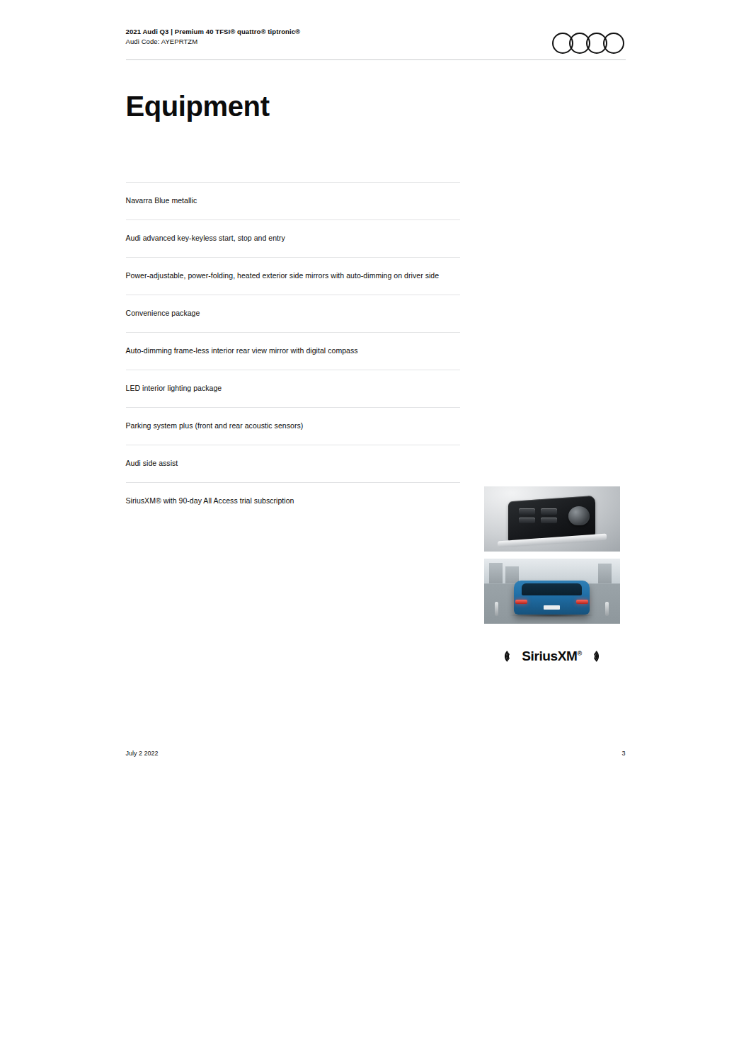2021 Audi Q3 | Premium 40 TFSI® quattro® tiptronic®
Audi Code: AYEPRTZM
Equipment
Navarra Blue metallic
Audi advanced key-keyless start, stop and entry
Power-adjustable, power-folding, heated exterior side mirrors with auto-dimming on driver side
Convenience package
Auto-dimming frame-less interior rear view mirror with digital compass
LED interior lighting package
Parking system plus (front and rear acoustic sensors)
Audi side assist
SiriusXM® with 90-day All Access trial subscription
SiriusXM®
July 2 2022
3